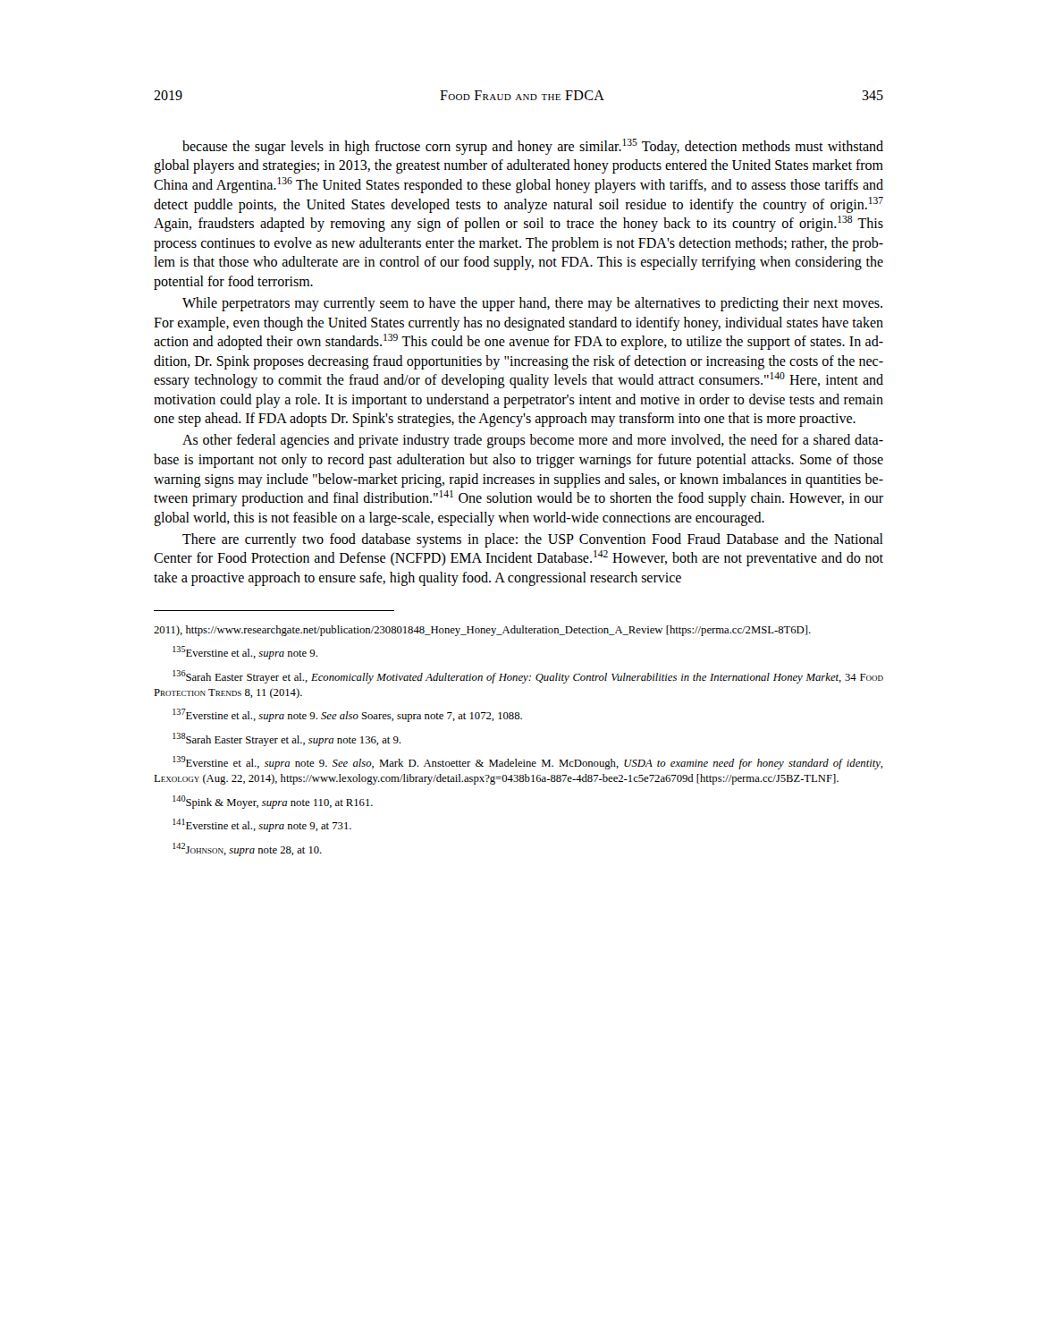2019 Food Fraud and the FDCA 345
because the sugar levels in high fructose corn syrup and honey are similar.135 Today, detection methods must withstand global players and strategies; in 2013, the greatest number of adulterated honey products entered the United States market from China and Argentina.136 The United States responded to these global honey players with tariffs, and to assess those tariffs and detect puddle points, the United States developed tests to analyze natural soil residue to identify the country of origin.137 Again, fraudsters adapted by removing any sign of pollen or soil to trace the honey back to its country of origin.138 This process continues to evolve as new adulterants enter the market. The problem is not FDA's detection methods; rather, the problem is that those who adulterate are in control of our food supply, not FDA. This is especially terrifying when considering the potential for food terrorism.
While perpetrators may currently seem to have the upper hand, there may be alternatives to predicting their next moves. For example, even though the United States currently has no designated standard to identify honey, individual states have taken action and adopted their own standards.139 This could be one avenue for FDA to explore, to utilize the support of states. In addition, Dr. Spink proposes decreasing fraud opportunities by "increasing the risk of detection or increasing the costs of the necessary technology to commit the fraud and/or of developing quality levels that would attract consumers."140 Here, intent and motivation could play a role. It is important to understand a perpetrator's intent and motive in order to devise tests and remain one step ahead. If FDA adopts Dr. Spink's strategies, the Agency's approach may transform into one that is more proactive.
As other federal agencies and private industry trade groups become more and more involved, the need for a shared database is important not only to record past adulteration but also to trigger warnings for future potential attacks. Some of those warning signs may include "below-market pricing, rapid increases in supplies and sales, or known imbalances in quantities between primary production and final distribution."141 One solution would be to shorten the food supply chain. However, in our global world, this is not feasible on a large-scale, especially when world-wide connections are encouraged.
There are currently two food database systems in place: the USP Convention Food Fraud Database and the National Center for Food Protection and Defense (NCFPD) EMA Incident Database.142 However, both are not preventative and do not take a proactive approach to ensure safe, high quality food. A congressional research service
2011), https://www.researchgate.net/publication/230801848_Honey_Honey_Adulteration_Detection_A_Review [https://perma.cc/2MSL-8T6D].
135 Everstine et al., supra note 9.
136 Sarah Easter Strayer et al., Economically Motivated Adulteration of Honey: Quality Control Vulnerabilities in the International Honey Market, 34 Food Protection Trends 8, 11 (2014).
137 Everstine et al., supra note 9. See also Soares, supra note 7, at 1072, 1088.
138 Sarah Easter Strayer et al., supra note 136, at 9.
139 Everstine et al., supra note 9. See also, Mark D. Anstoetter & Madeleine M. McDonough, USDA to examine need for honey standard of identity, Lexology (Aug. 22, 2014), https://www.lexology.com/library/detail.aspx?g=0438b16a-887e-4d87-bee2-1c5e72a6709d [https://perma.cc/J5BZ-TLNF].
140 Spink & Moyer, supra note 110, at R161.
141 Everstine et al., supra note 9, at 731.
142 Johnson, supra note 28, at 10.